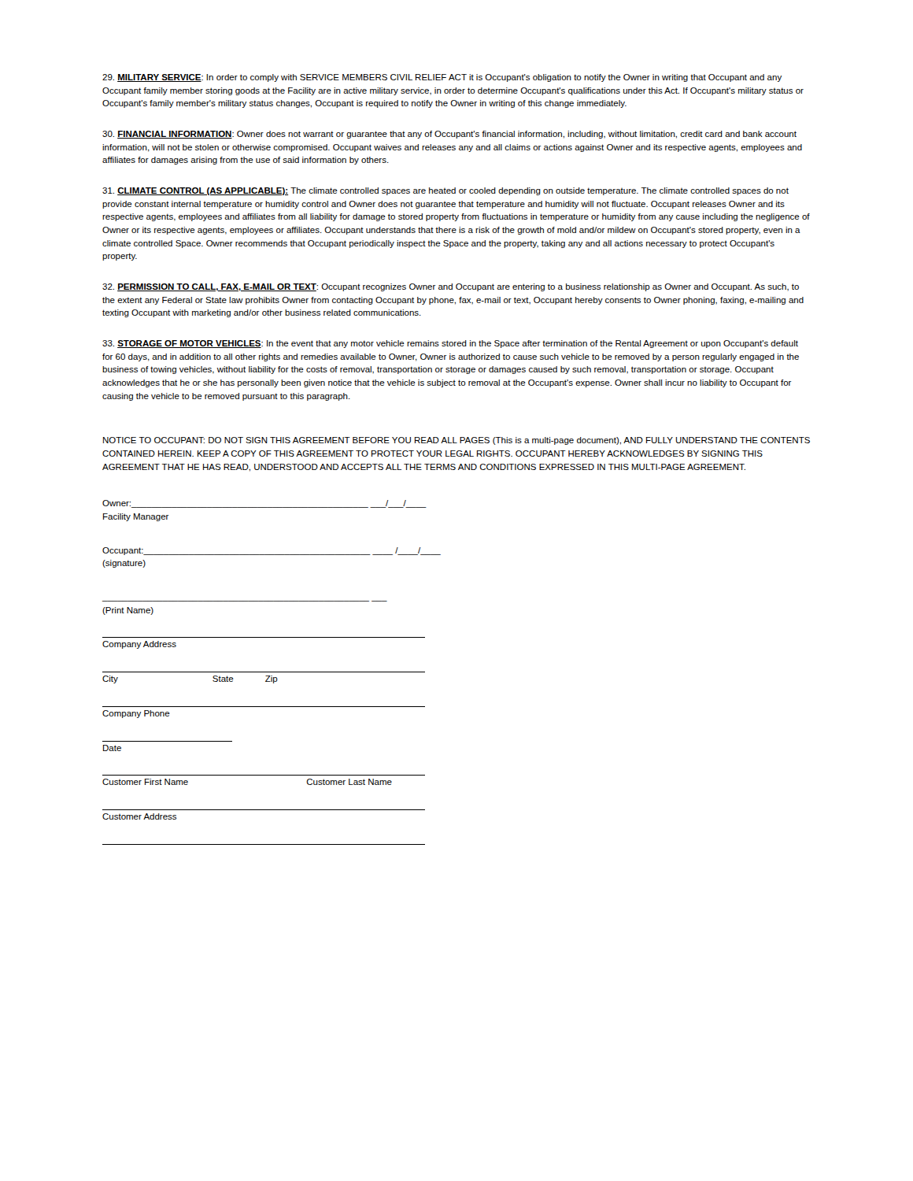29. MILITARY SERVICE: In order to comply with SERVICE MEMBERS CIVIL RELIEF ACT it is Occupant's obligation to notify the Owner in writing that Occupant and any Occupant family member storing goods at the Facility are in active military service, in order to determine Occupant's qualifications under this Act. If Occupant's military status or Occupant's family member's military status changes, Occupant is required to notify the Owner in writing of this change immediately.
30. FINANCIAL INFORMATION: Owner does not warrant or guarantee that any of Occupant's financial information, including, without limitation, credit card and bank account information, will not be stolen or otherwise compromised. Occupant waives and releases any and all claims or actions against Owner and its respective agents, employees and affiliates for damages arising from the use of said information by others.
31. CLIMATE CONTROL (AS APPLICABLE): The climate controlled spaces are heated or cooled depending on outside temperature. The climate controlled spaces do not provide constant internal temperature or humidity control and Owner does not guarantee that temperature and humidity will not fluctuate. Occupant releases Owner and its respective agents, employees and affiliates from all liability for damage to stored property from fluctuations in temperature or humidity from any cause including the negligence of Owner or its respective agents, employees or affiliates. Occupant understands that there is a risk of the growth of mold and/or mildew on Occupant's stored property, even in a climate controlled Space. Owner recommends that Occupant periodically inspect the Space and the property, taking any and all actions necessary to protect Occupant's property.
32. PERMISSION TO CALL, FAX, E-MAIL OR TEXT: Occupant recognizes Owner and Occupant are entering to a business relationship as Owner and Occupant. As such, to the extent any Federal or State law prohibits Owner from contacting Occupant by phone, fax, e-mail or text, Occupant hereby consents to Owner phoning, faxing, e-mailing and texting Occupant with marketing and/or other business related communications.
33. STORAGE OF MOTOR VEHICLES: In the event that any motor vehicle remains stored in the Space after termination of the Rental Agreement or upon Occupant's default for 60 days, and in addition to all other rights and remedies available to Owner, Owner is authorized to cause such vehicle to be removed by a person regularly engaged in the business of towing vehicles, without liability for the costs of removal, transportation or storage or damages caused by such removal, transportation or storage. Occupant acknowledges that he or she has personally been given notice that the vehicle is subject to removal at the Occupant's expense. Owner shall incur no liability to Occupant for causing the vehicle to be removed pursuant to this paragraph.
NOTICE TO OCCUPANT: DO NOT SIGN THIS AGREEMENT BEFORE YOU READ ALL PAGES (This is a multi-page document), AND FULLY UNDERSTAND THE CONTENTS CONTAINED HEREIN. KEEP A COPY OF THIS AGREEMENT TO PROTECT YOUR LEGAL RIGHTS. OCCUPANT HEREBY ACKNOWLEDGES BY SIGNING THIS AGREEMENT THAT HE HAS READ, UNDERSTOOD AND ACCEPTS ALL THE TERMS AND CONDITIONS EXPRESSED IN THIS MULTI-PAGE AGREEMENT.
Owner:_______________________________________________ ___/___/____
Facility Manager
Occupant:_____________________________________________ ____ /____/____
(signature)
_____________________________________________________ ___
(Print Name)
Company Address
City State Zip
Company Phone
Date
Customer First Name Customer Last Name
Customer Address